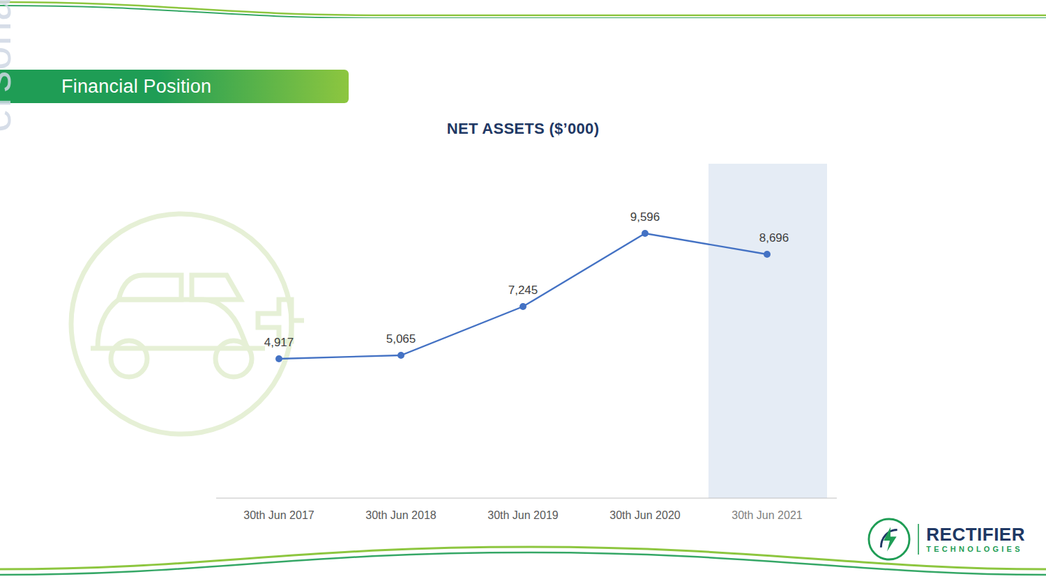Financial Position
ersonal use only
NET ASSETS ($’000)
4,917 5,065 7,245 9,596 8,696 30th Jun 2017 30th Jun 2018 30th Jun 2019 30th Jun 2020 30th Jun 2021
RECTIFIER
TECHNOLOGIES